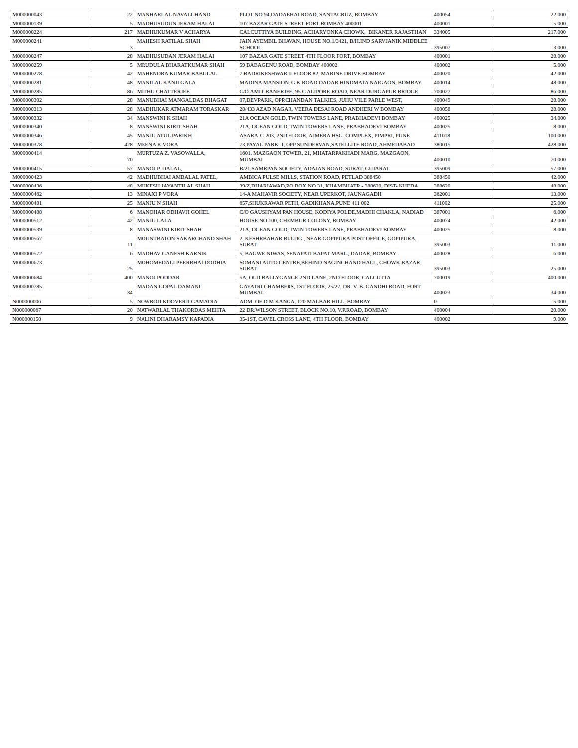| M000000043 | 22 | MANHARLAL NAVALCHAND | PLOT NO 94,DADABHAI ROAD, SANTACRUZ, BOMBAY | 400054 | 22.000 |
| M000000139 | 5 | MADHUSUDUN JERAM HALAI | 107 BAZAR GATE STREET FORT BOMBAY 400001 | 400001 | 5.000 |
| M000000224 | 217 | MADHUKUMAR V ACHARYA | CALCUTTIYA BUILDING, ACHARYONKA CHOWK, BIKANER RAJASTHAN | 334005 | 217.000 |
| M000000241 | 3 | MAHESH RATILAL SHAH | JAIN AYEMBIL BHAVAN, HOUSE NO.1/3421, B/H.IND SARVJANIK MIDDLEE SCHOOL | 395007 | 3.000 |
| M000000247 | 28 | MADHUSUDAN JERAM HALAI | 107 BAZAR GATE STREET 4TH FLOOR FORT, BOMBAY | 400001 | 28.000 |
| M000000259 | 5 | MRUDULA BHARATKUMAR SHAH | 59 BABAGENU ROAD, BOMBAY 400002 | 400002 | 5.000 |
| M000000278 | 42 | MAHENDRA KUMAR BABULAL | 7 BADRIKESHWAR II FLOOR 82, MARINE DRIVE BOMBAY | 400020 | 42.000 |
| M000000281 | 48 | MANILAL KANJI GALA | MADINA MANSION, G K ROAD DADAR HINDMATA NAIGAON, BOMBAY | 400014 | 48.000 |
| M000000285 | 86 | MITHU CHATTERJEE | C/O.AMIT BANERJEE, 95 C ALIPORE ROAD, NEAR DURGAPUR BRIDGE | 700027 | 86.000 |
| M000000302 | 28 | MANUBHAI MANGALDAS BHAGAT | 07,DEVPARK, OPP.CHANDAN TALKIES, JUHU VILE PARLE WEST, | 400049 | 28.000 |
| M000000313 | 28 | MADHUKAR ATMARAM TORASKAR | 28/433 AZAD NAGAR, VEERA DESAI ROAD ANDHERI W BOMBAY | 400058 | 28.000 |
| M000000332 | 34 | MANSWINI K SHAH | 21A OCEAN GOLD, TWIN TOWERS LANE, PRABHADEVI BOMBAY | 400025 | 34.000 |
| M000000340 | 8 | MANSWINI KIRIT SHAH | 21A, OCEAN GOLD, TWIN TOWERS LANE, PRABHADEVI BOMBAY | 400025 | 8.000 |
| M000000346 | 45 | MANJU ATUL PARIKH | ASARA-C-203, 2ND FLOOR, AJMERA HSG. COMPLEX, PIMPRI, PUNE | 411018 | 100.000 |
| M000000378 | 428 | MEENA K VORA | 73,PAYAL PARK -I, OPP SUNDERVAN,SATELLITE ROAD, AHMEDABAD | 380015 | 428.000 |
| M000000414 | 70 | MURTUZA Z. VASOWALLA, | 1601, MAZGAON TOWER, 21, MHATARPAKHADI MARG, MAZGAON, MUMBAI | 400010 | 70.000 |
| M000000415 | 57 | MANOJ P. DALAL, | B/21,SAMRPAN SOCIETY, ADAJAN ROAD, SURAT, GUJARAT | 395009 | 57.000 |
| M000000423 | 42 | MADHUBHAI AMBALAL PATEL, | AMBICA PULSE MILLS, STATION ROAD, PETLAD 388450 | 388450 | 42.000 |
| M000000436 | 48 | MUKESH JAYANTILAL SHAH | 39/Z,DHARIAWAD,P.O.BOX NO.31, KHAMBHATR - 388620, DIST- KHEDA | 388620 | 48.000 |
| M000000462 | 13 | MINAXI P VORA | 14-A MAHAVIR SOCIETY, NEAR UPERKOT, JAUNAGADH | 362001 | 13.000 |
| M000000481 | 25 | MANJU N SHAH | 657,SHUKRAWAR PETH, GADIKHANA,PUNE 411 002 | 411002 | 25.000 |
| M000000488 | 6 | MANOHAR ODHAVJI GOHEL | C/O GAUSHYAM PAN HOUSE, KODIYA POLDE,MADHI CHAKLA, NADIAD | 387001 | 6.000 |
| M000000512 | 42 | MANJU LALA | HOUSE NO.100, CHEMBUR COLONY, BOMBAY | 400074 | 42.000 |
| M000000539 | 8 | MANASWINI KIRIT SHAH | 21A, OCEAN GOLD, TWIN TOWERS LANE, PRABHADEVI BOMBAY | 400025 | 8.000 |
| M000000567 | 11 | MOUNTBATON SAKARCHAND SHAH | 2, KESHRBAHAR BULDG., NEAR GOPIPURA POST OFFICE, GOPIPURA, SURAT | 395003 | 11.000 |
| M000000572 | 6 | MADHAV GANESH KARNIK | 5, BAGWE NIWAS, SENAPATI BAPAT MARG, DADAR, BOMBAY | 400028 | 6.000 |
| M000000673 | 25 | MOHOMEDALI PEERBHAI DODHIA | SOMANI AUTO CENTRE,BEHIND NAGINCHAND HALL, CHOWK BAZAR, SURAT | 395003 | 25.000 |
| M000000684 | 400 | MANOJ PODDAR | 5A, OLD BALLYGANGE 2ND LANE, 2ND FLOOR, CALCUTTA | 700019 | 400.000 |
| M000000785 | 34 | MADAN GOPAL DAMANI | GAYATRI CHAMBERS, 1ST FLOOR, 25/27, DR. V. B. GANDHI ROAD, FORT MUMBAI. | 400023 | 34.000 |
| N000000006 | 5 | NOWROJI KOOVERJI GAMADIA | ADM. OF D M KANGA, 120 MALBAR HILL, BOMBAY | 0 | 5.000 |
| N000000067 | 20 | NATWARLAL THAKORDAS MEHTA | 22 DR.WILSON STREET, BLOCK NO.10, V.P.ROAD, BOMBAY | 400004 | 20.000 |
| N000000150 | 9 | NALINI DHARAMSY KAPADIA | 35-1ST, CAVEL CROSS LANE, 4TH FLOOR, BOMBAY | 400002 | 9.000 |